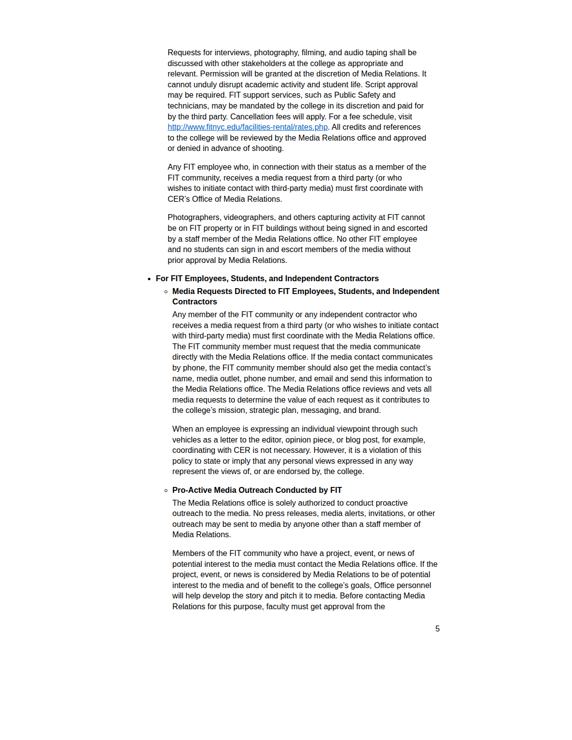Requests for interviews, photography, filming, and audio taping shall be discussed with other stakeholders at the college as appropriate and relevant. Permission will be granted at the discretion of Media Relations. It cannot unduly disrupt academic activity and student life. Script approval may be required. FIT support services, such as Public Safety and technicians, may be mandated by the college in its discretion and paid for by the third party. Cancellation fees will apply. For a fee schedule, visit http://www.fitnyc.edu/facilities-rental/rates.php. All credits and references to the college will be reviewed by the Media Relations office and approved or denied in advance of shooting.
Any FIT employee who, in connection with their status as a member of the FIT community, receives a media request from a third party (or who wishes to initiate contact with third-party media) must first coordinate with CER’s Office of Media Relations.
Photographers, videographers, and others capturing activity at FIT cannot be on FIT property or in FIT buildings without being signed in and escorted by a staff member of the Media Relations office. No other FIT employee and no students can sign in and escort members of the media without prior approval by Media Relations.
For FIT Employees, Students, and Independent Contractors
Media Requests Directed to FIT Employees, Students, and Independent Contractors
Any member of the FIT community or any independent contractor who receives a media request from a third party (or who wishes to initiate contact with third-party media) must first coordinate with the Media Relations office. The FIT community member must request that the media communicate directly with the Media Relations office. If the media contact communicates by phone, the FIT community member should also get the media contact’s name, media outlet, phone number, and email and send this information to the Media Relations office. The Media Relations office reviews and vets all media requests to determine the value of each request as it contributes to the college’s mission, strategic plan, messaging, and brand.
When an employee is expressing an individual viewpoint through such vehicles as a letter to the editor, opinion piece, or blog post, for example, coordinating with CER is not necessary. However, it is a violation of this policy to state or imply that any personal views expressed in any way represent the views of, or are endorsed by, the college.
Pro-Active Media Outreach Conducted by FIT
The Media Relations office is solely authorized to conduct proactive outreach to the media. No press releases, media alerts, invitations, or other outreach may be sent to media by anyone other than a staff member of Media Relations.
Members of the FIT community who have a project, event, or news of potential interest to the media must contact the Media Relations office. If the project, event, or news is considered by Media Relations to be of potential interest to the media and of benefit to the college’s goals, Office personnel will help develop the story and pitch it to media. Before contacting Media Relations for this purpose, faculty must get approval from the
5